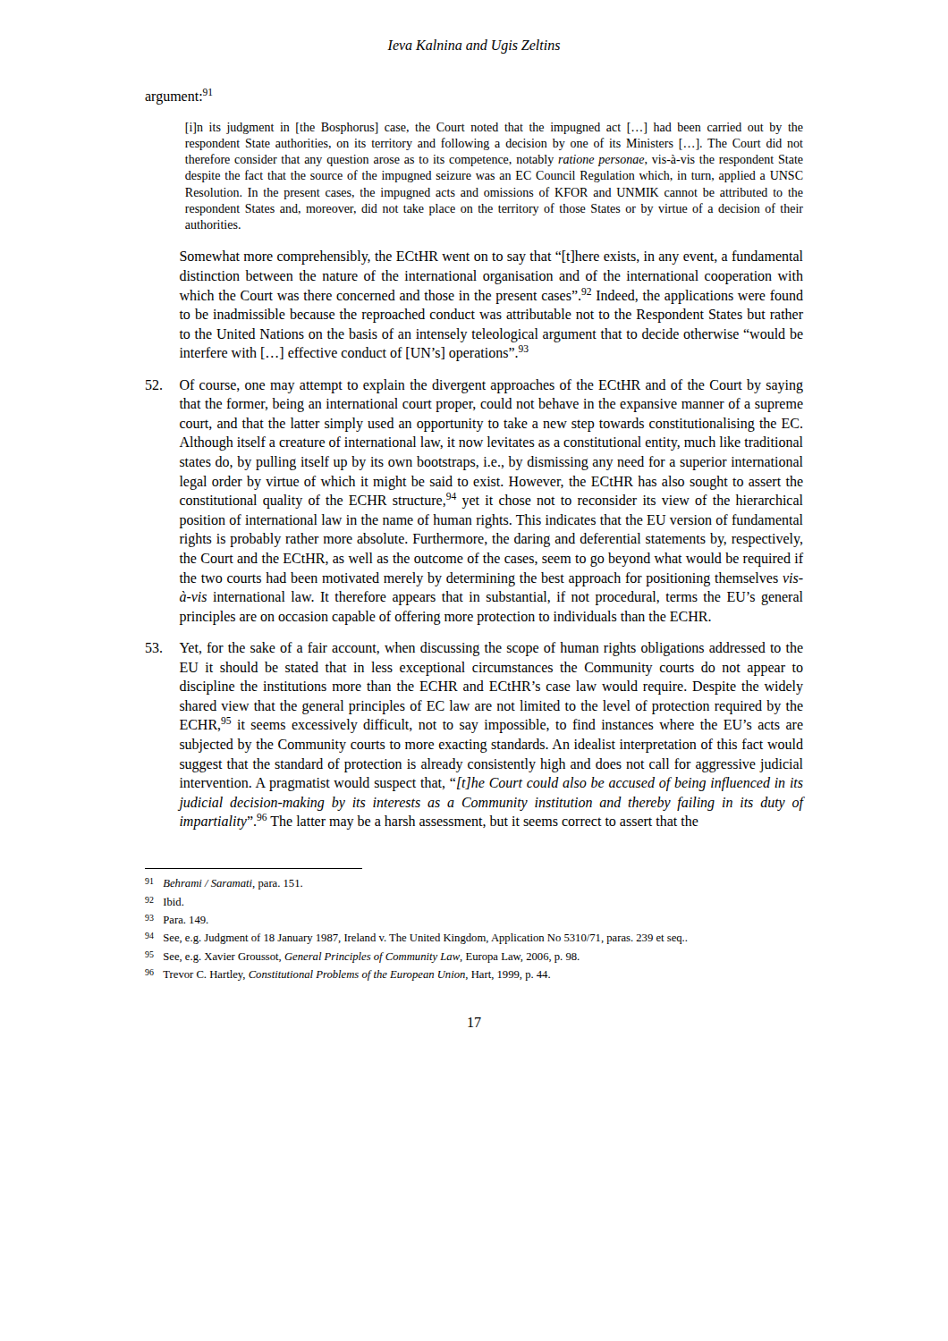Ieva Kalnina and Ugis Zeltins
argument:91
[i]n its judgment in [the Bosphorus] case, the Court noted that the impugned act […] had been carried out by the respondent State authorities, on its territory and following a decision by one of its Ministers […]. The Court did not therefore consider that any question arose as to its competence, notably ratione personae, vis-à-vis the respondent State despite the fact that the source of the impugned seizure was an EC Council Regulation which, in turn, applied a UNSC Resolution. In the present cases, the impugned acts and omissions of KFOR and UNMIK cannot be attributed to the respondent States and, moreover, did not take place on the territory of those States or by virtue of a decision of their authorities.
Somewhat more comprehensibly, the ECtHR went on to say that “[t]here exists, in any event, a fundamental distinction between the nature of the international organisation and of the international cooperation with which the Court was there concerned and those in the present cases”.92 Indeed, the applications were found to be inadmissible because the reproached conduct was attributable not to the Respondent States but rather to the United Nations on the basis of an intensely teleological argument that to decide otherwise “would be interfere with […] effective conduct of [UN’s] operations”.93
52.
Of course, one may attempt to explain the divergent approaches of the ECtHR and of the Court by saying that the former, being an international court proper, could not behave in the expansive manner of a supreme court, and that the latter simply used an opportunity to take a new step towards constitutionalising the EC. Although itself a creature of international law, it now levitates as a constitutional entity, much like traditional states do, by pulling itself up by its own bootstraps, i.e., by dismissing any need for a superior international legal order by virtue of which it might be said to exist. However, the ECtHR has also sought to assert the constitutional quality of the ECHR structure,94 yet it chose not to reconsider its view of the hierarchical position of international law in the name of human rights. This indicates that the EU version of fundamental rights is probably rather more absolute. Furthermore, the daring and deferential statements by, respectively, the Court and the ECtHR, as well as the outcome of the cases, seem to go beyond what would be required if the two courts had been motivated merely by determining the best approach for positioning themselves vis-à-vis international law. It therefore appears that in substantial, if not procedural, terms the EU’s general principles are on occasion capable of offering more protection to individuals than the ECHR.
53.
Yet, for the sake of a fair account, when discussing the scope of human rights obligations addressed to the EU it should be stated that in less exceptional circumstances the Community courts do not appear to discipline the institutions more than the ECHR and ECtHR’s case law would require. Despite the widely shared view that the general principles of EC law are not limited to the level of protection required by the ECHR,95 it seems excessively difficult, not to say impossible, to find instances where the EU’s acts are subjected by the Community courts to more exacting standards. An idealist interpretation of this fact would suggest that the standard of protection is already consistently high and does not call for aggressive judicial intervention. A pragmatist would suspect that, “[t]he Court could also be accused of being influenced in its judicial decision-making by its interests as a Community institution and thereby failing in its duty of impartiality”.96 The latter may be a harsh assessment, but it seems correct to assert that the
91 Behrami / Saramati, para. 151.
92 Ibid.
93 Para. 149.
94 See, e.g. Judgment of 18 January 1987, Ireland v. The United Kingdom, Application No 5310/71, paras. 239 et seq..
95 See, e.g. Xavier Groussot, General Principles of Community Law, Europa Law, 2006, p. 98.
96 Trevor C. Hartley, Constitutional Problems of the European Union, Hart, 1999, p. 44.
17